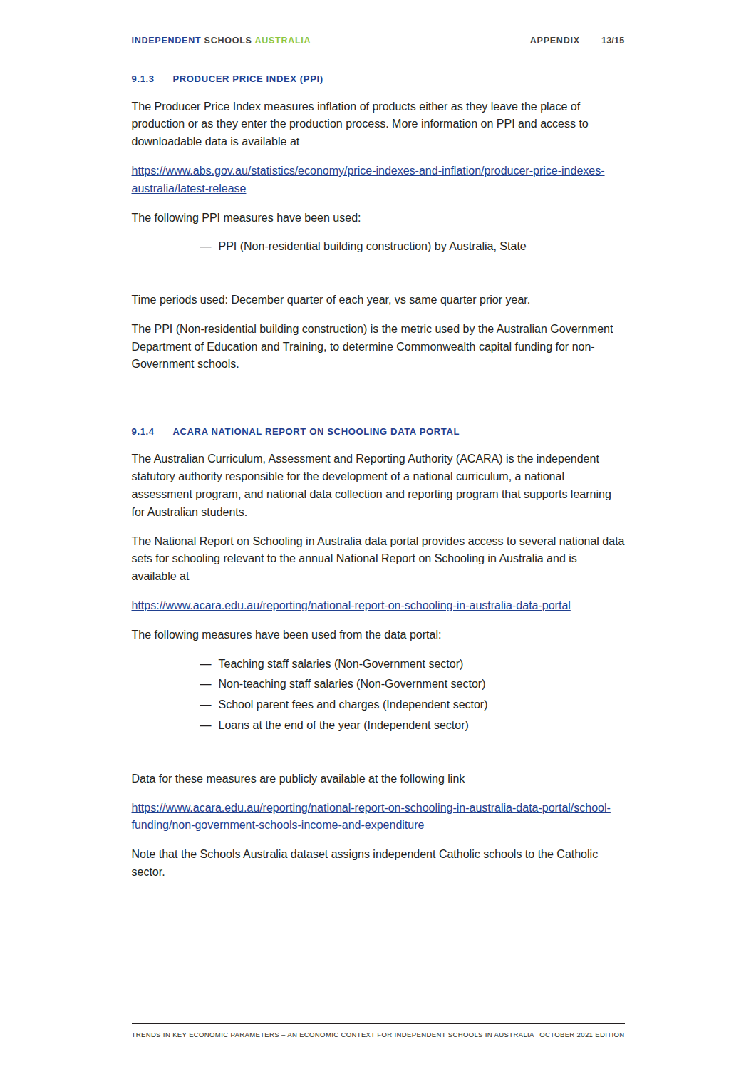INDEPENDENT SCHOOLS AUSTRALIA
APPENDIX 13/15
9.1.3 PRODUCER PRICE INDEX (PPI)
The Producer Price Index measures inflation of products either as they leave the place of production or as they enter the production process. More information on PPI and access to downloadable data is available at
https://www.abs.gov.au/statistics/economy/price-indexes-and-inflation/producer-price-indexes-australia/latest-release
The following PPI measures have been used:
PPI (Non-residential building construction) by Australia, State
Time periods used: December quarter of each year, vs same quarter prior year.
The PPI (Non-residential building construction) is the metric used by the Australian Government Department of Education and Training, to determine Commonwealth capital funding for non-Government schools.
9.1.4 ACARA NATIONAL REPORT ON SCHOOLING DATA PORTAL
The Australian Curriculum, Assessment and Reporting Authority (ACARA) is the independent statutory authority responsible for the development of a national curriculum, a national assessment program, and national data collection and reporting program that supports learning for Australian students.
The National Report on Schooling in Australia data portal provides access to several national data sets for schooling relevant to the annual National Report on Schooling in Australia and is available at
https://www.acara.edu.au/reporting/national-report-on-schooling-in-australia-data-portal
The following measures have been used from the data portal:
Teaching staff salaries (Non-Government sector)
Non-teaching staff salaries (Non-Government sector)
School parent fees and charges (Independent sector)
Loans at the end of the year (Independent sector)
Data for these measures are publicly available at the following link
https://www.acara.edu.au/reporting/national-report-on-schooling-in-australia-data-portal/school-funding/non-government-schools-income-and-expenditure
Note that the Schools Australia dataset assigns independent Catholic schools to the Catholic sector.
TRENDS IN KEY ECONOMIC PARAMETERS – AN ECONOMIC CONTEXT FOR INDEPENDENT SCHOOLS IN AUSTRALIA
OCTOBER 2021 EDITION